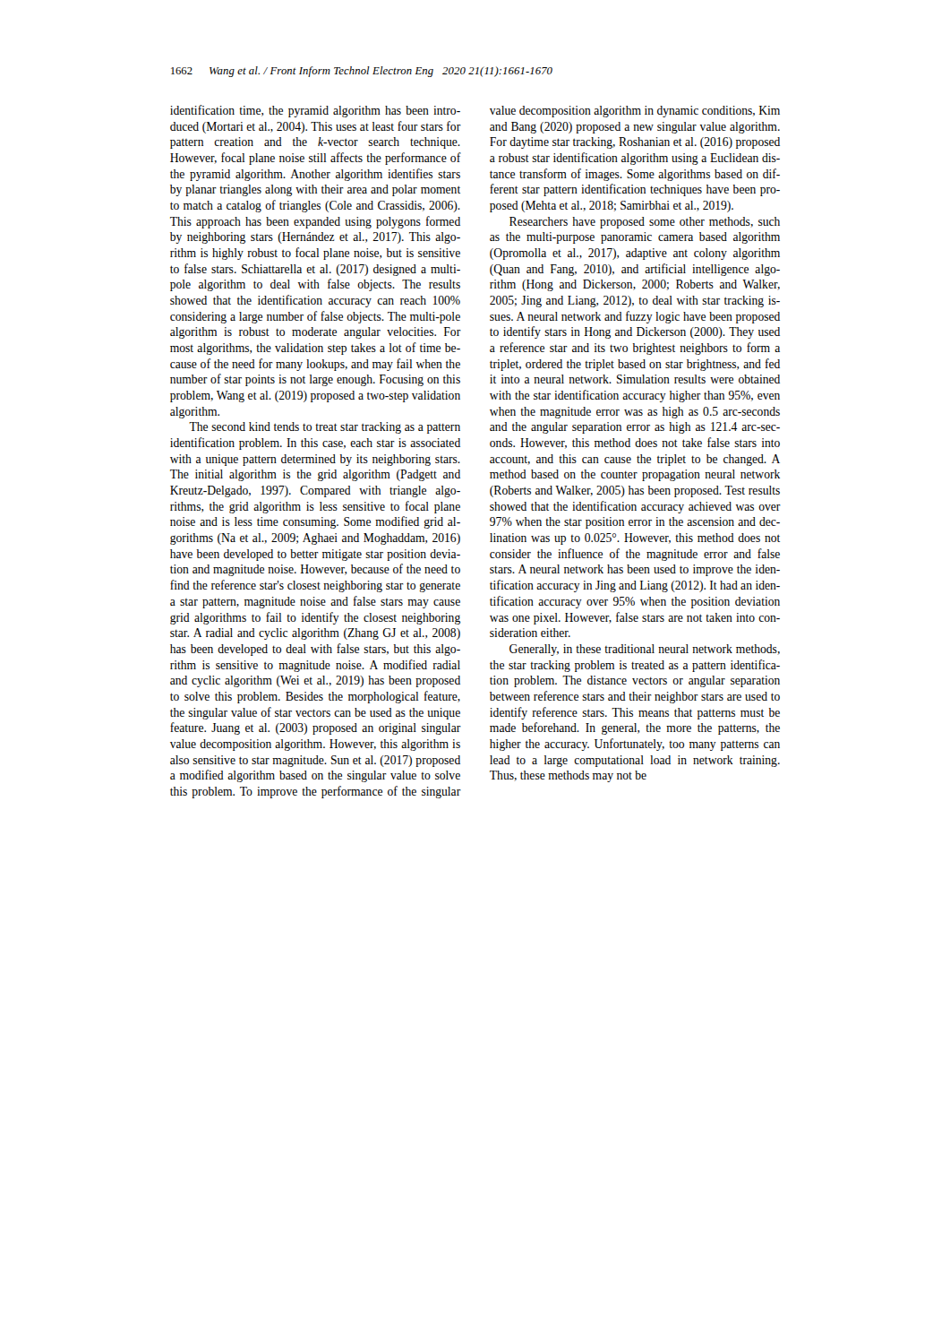1662 Wang et al. / Front Inform Technol Electron Eng 2020 21(11):1661-1670
identification time, the pyramid algorithm has been introduced (Mortari et al., 2004). This uses at least four stars for pattern creation and the k-vector search technique. However, focal plane noise still affects the performance of the pyramid algorithm. Another algorithm identifies stars by planar triangles along with their area and polar moment to match a catalog of triangles (Cole and Crassidis, 2006). This approach has been expanded using polygons formed by neighboring stars (Hernández et al., 2017). This algorithm is highly robust to focal plane noise, but is sensitive to false stars. Schiattarella et al. (2017) designed a multi-pole algorithm to deal with false objects. The results showed that the identification accuracy can reach 100% considering a large number of false objects. The multi-pole algorithm is robust to moderate angular velocities. For most algorithms, the validation step takes a lot of time because of the need for many lookups, and may fail when the number of star points is not large enough. Focusing on this problem, Wang et al. (2019) proposed a two-step validation algorithm.
The second kind tends to treat star tracking as a pattern identification problem. In this case, each star is associated with a unique pattern determined by its neighboring stars. The initial algorithm is the grid algorithm (Padgett and Kreutz-Delgado, 1997). Compared with triangle algorithms, the grid algorithm is less sensitive to focal plane noise and is less time consuming. Some modified grid algorithms (Na et al., 2009; Aghaei and Moghaddam, 2016) have been developed to better mitigate star position deviation and magnitude noise. However, because of the need to find the reference star's closest neighboring star to generate a star pattern, magnitude noise and false stars may cause grid algorithms to fail to identify the closest neighboring star. A radial and cyclic algorithm (Zhang GJ et al., 2008) has been developed to deal with false stars, but this algorithm is sensitive to magnitude noise. A modified radial and cyclic algorithm (Wei et al., 2019) has been proposed to solve this problem. Besides the morphological feature, the singular value of star vectors can be used as the unique feature. Juang et al. (2003) proposed an original singular value decomposition algorithm. However, this algorithm is also sensitive to star magnitude. Sun et al. (2017) proposed a modified algorithm based on the singular value to solve this problem. To improve the performance of the singular value decomposition algorithm in dynamic conditions, Kim and Bang (2020) proposed a new singular value algorithm. For daytime star tracking, Roshanian et al. (2016) proposed a robust star identification algorithm using a Euclidean distance transform of images. Some algorithms based on different star pattern identification techniques have been proposed (Mehta et al., 2018; Samirbhai et al., 2019).
Researchers have proposed some other methods, such as the multi-purpose panoramic camera based algorithm (Opromolla et al., 2017), adaptive ant colony algorithm (Quan and Fang, 2010), and artificial intelligence algorithm (Hong and Dickerson, 2000; Roberts and Walker, 2005; Jing and Liang, 2012), to deal with star tracking issues. A neural network and fuzzy logic have been proposed to identify stars in Hong and Dickerson (2000). They used a reference star and its two brightest neighbors to form a triplet, ordered the triplet based on star brightness, and fed it into a neural network. Simulation results were obtained with the star identification accuracy higher than 95%, even when the magnitude error was as high as 0.5 arc-seconds and the angular separation error as high as 121.4 arc-seconds. However, this method does not take false stars into account, and this can cause the triplet to be changed. A method based on the counter propagation neural network (Roberts and Walker, 2005) has been proposed. Test results showed that the identification accuracy achieved was over 97% when the star position error in the ascension and declination was up to 0.025°. However, this method does not consider the influence of the magnitude error and false stars. A neural network has been used to improve the identification accuracy in Jing and Liang (2012). It had an identification accuracy over 95% when the position deviation was one pixel. However, false stars are not taken into consideration either.
Generally, in these traditional neural network methods, the star tracking problem is treated as a pattern identification problem. The distance vectors or angular separation between reference stars and their neighbor stars are used to identify reference stars. This means that patterns must be made beforehand. In general, the more the patterns, the higher the accuracy. Unfortunately, too many patterns can lead to a large computational load in network training. Thus, these methods may not be